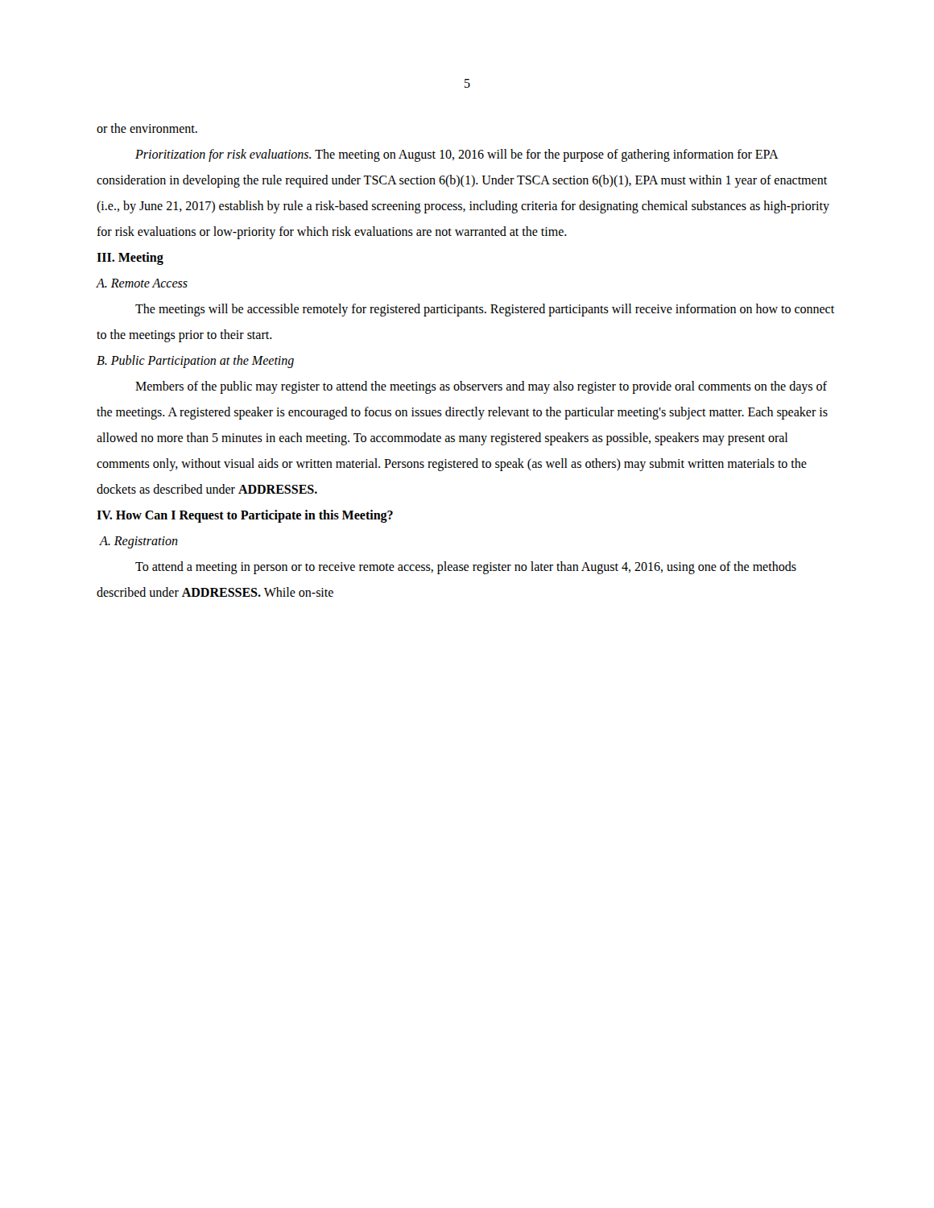5
or the environment.
Prioritization for risk evaluations. The meeting on August 10, 2016 will be for the purpose of gathering information for EPA consideration in developing the rule required under TSCA section 6(b)(1). Under TSCA section 6(b)(1), EPA must within 1 year of enactment (i.e., by June 21, 2017) establish by rule a risk-based screening process, including criteria for designating chemical substances as high-priority for risk evaluations or low-priority for which risk evaluations are not warranted at the time.
III. Meeting
A. Remote Access
The meetings will be accessible remotely for registered participants. Registered participants will receive information on how to connect to the meetings prior to their start.
B. Public Participation at the Meeting
Members of the public may register to attend the meetings as observers and may also register to provide oral comments on the days of the meetings. A registered speaker is encouraged to focus on issues directly relevant to the particular meeting's subject matter. Each speaker is allowed no more than 5 minutes in each meeting. To accommodate as many registered speakers as possible, speakers may present oral comments only, without visual aids or written material. Persons registered to speak (as well as others) may submit written materials to the dockets as described under ADDRESSES.
IV. How Can I Request to Participate in this Meeting?
A. Registration
To attend a meeting in person or to receive remote access, please register no later than August 4, 2016, using one of the methods described under ADDRESSES. While on-site